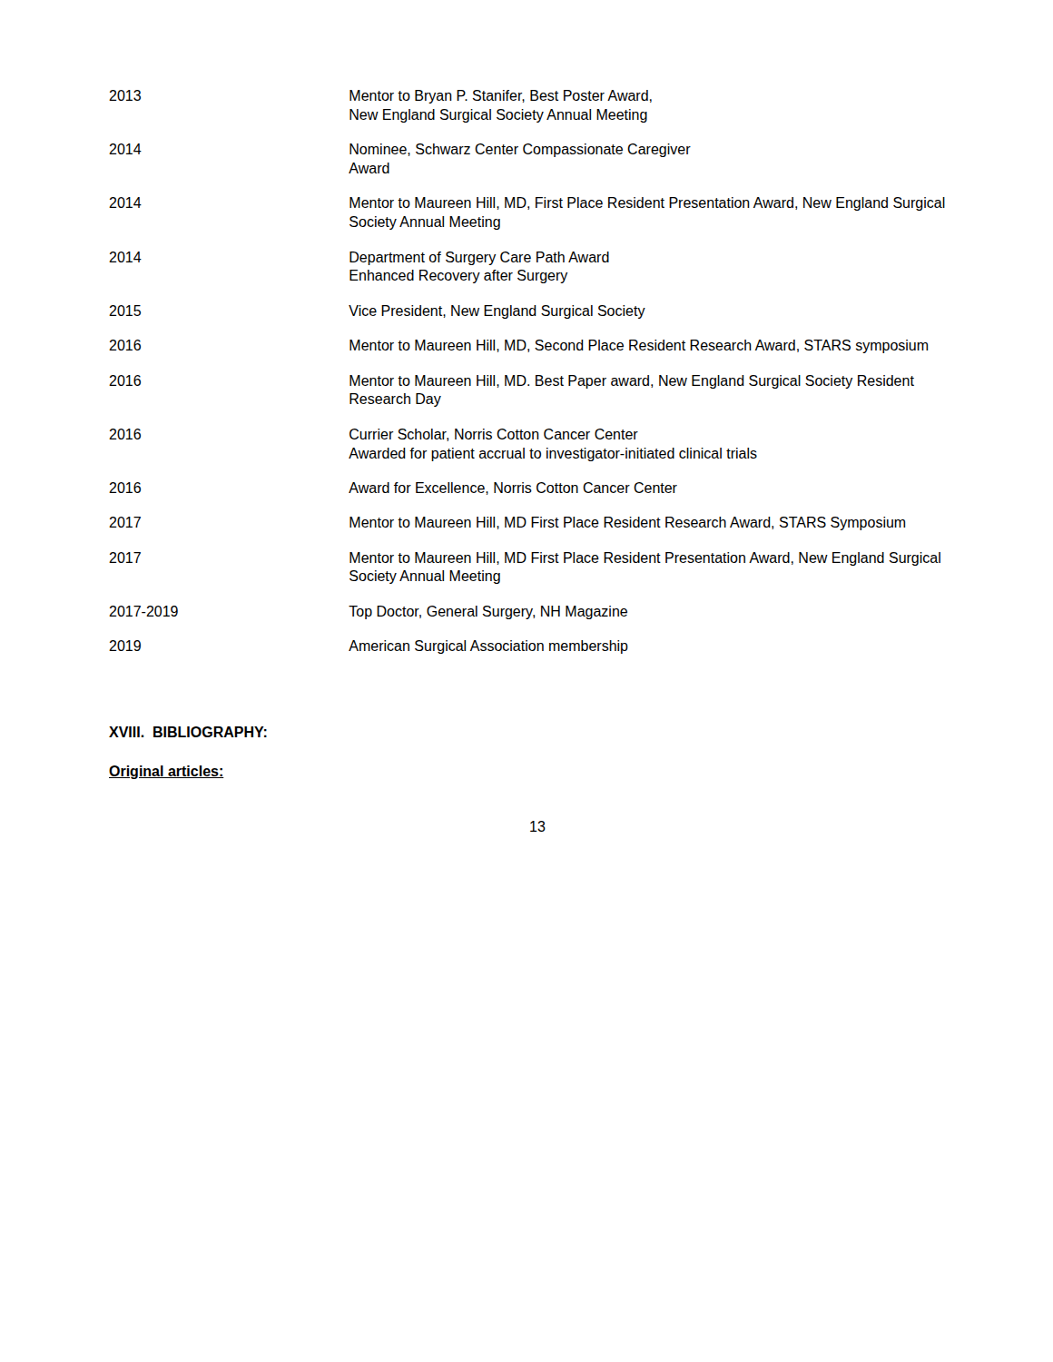| 2013 | Mentor to Bryan P. Stanifer, Best Poster Award, New England Surgical Society Annual Meeting |
| 2014 | Nominee, Schwarz Center Compassionate Caregiver Award |
| 2014 | Mentor to Maureen Hill, MD, First Place Resident Presentation Award, New England Surgical Society Annual Meeting |
| 2014 | Department of Surgery Care Path Award Enhanced Recovery after Surgery |
| 2015 | Vice President, New England Surgical Society |
| 2016 | Mentor to Maureen Hill, MD, Second Place Resident Research Award, STARS symposium |
| 2016 | Mentor to Maureen Hill, MD. Best Paper award, New England Surgical Society Resident Research Day |
| 2016 | Currier Scholar, Norris Cotton Cancer Center Awarded for patient accrual to investigator-initiated clinical trials |
| 2016 | Award for Excellence, Norris Cotton Cancer Center |
| 2017 | Mentor to Maureen Hill, MD First Place Resident Research Award, STARS Symposium |
| 2017 | Mentor to Maureen Hill, MD First Place Resident Presentation Award, New England Surgical Society Annual Meeting |
| 2017-2019 | Top Doctor, General Surgery, NH Magazine |
| 2019 | American Surgical Association membership |
XVIII. BIBLIOGRAPHY:
Original articles:
13